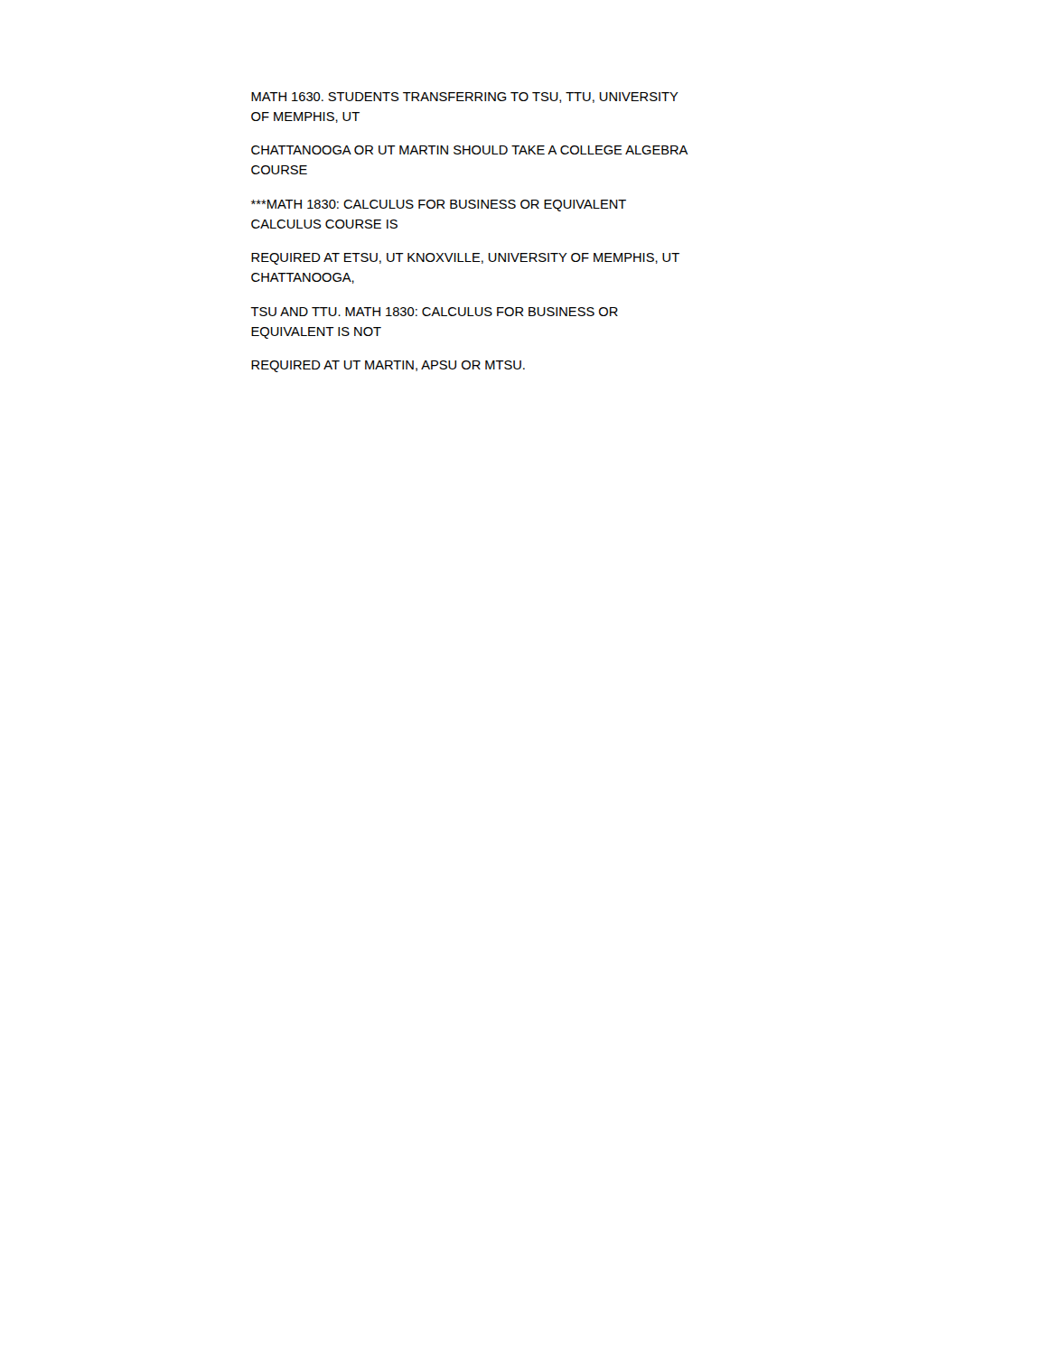MATH 1630. STUDENTS TRANSFERRING TO TSU, TTU, UNIVERSITY OF MEMPHIS, UT
CHATTANOOGA OR UT MARTIN SHOULD TAKE A COLLEGE ALGEBRA COURSE
***MATH 1830: CALCULUS FOR BUSINESS OR EQUIVALENT CALCULUS COURSE IS
REQUIRED AT ETSU, UT KNOXVILLE, UNIVERSITY OF MEMPHIS, UT CHATTANOOGA,
TSU AND TTU. MATH 1830: CALCULUS FOR BUSINESS OR EQUIVALENT IS NOT
REQUIRED AT UT MARTIN, APSU OR MTSU.